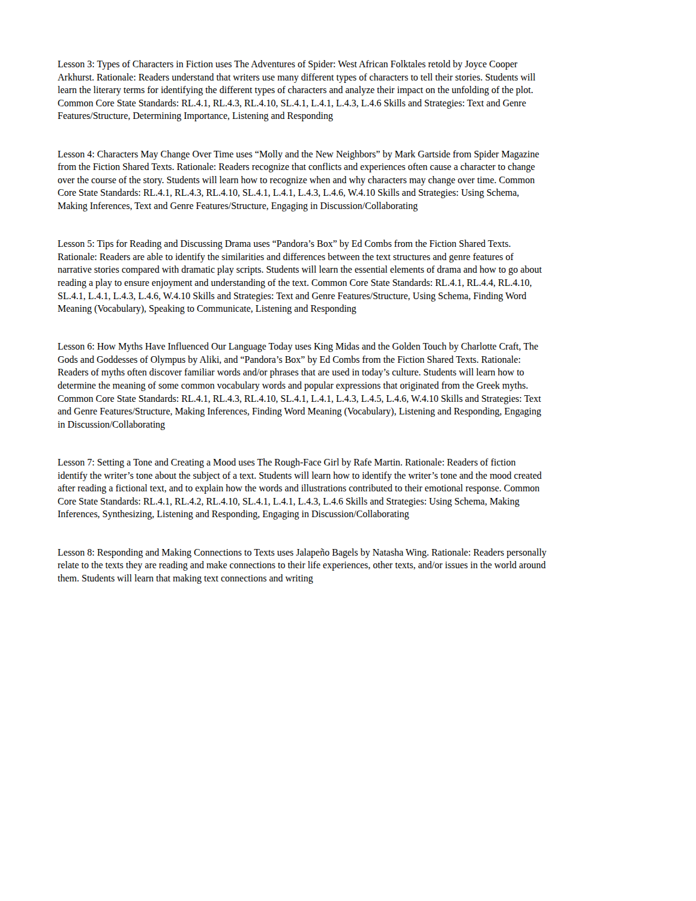Lesson 3: Types of Characters in Fiction uses The Adventures of Spider: West African Folktales retold by Joyce Cooper Arkhurst. Rationale: Readers understand that writers use many different types of characters to tell their stories. Students will learn the literary terms for identifying the different types of characters and analyze their impact on the unfolding of the plot. Common Core State Standards: RL.4.1, RL.4.3, RL.4.10, SL.4.1, L.4.1, L.4.3, L.4.6 Skills and Strategies: Text and Genre Features/Structure, Determining Importance, Listening and Responding
Lesson 4: Characters May Change Over Time uses “Molly and the New Neighbors” by Mark Gartside from Spider Magazine from the Fiction Shared Texts. Rationale: Readers recognize that conflicts and experiences often cause a character to change over the course of the story. Students will learn how to recognize when and why characters may change over time. Common Core State Standards: RL.4.1, RL.4.3, RL.4.10, SL.4.1, L.4.1, L.4.3, L.4.6, W.4.10 Skills and Strategies: Using Schema, Making Inferences, Text and Genre Features/Structure, Engaging in Discussion/Collaborating
Lesson 5: Tips for Reading and Discussing Drama uses “Pandora’s Box” by Ed Combs from the Fiction Shared Texts. Rationale: Readers are able to identify the similarities and differences between the text structures and genre features of narrative stories compared with dramatic play scripts. Students will learn the essential elements of drama and how to go about reading a play to ensure enjoyment and understanding of the text. Common Core State Standards: RL.4.1, RL.4.4, RL.4.10, SL.4.1, L.4.1, L.4.3, L.4.6, W.4.10 Skills and Strategies: Text and Genre Features/Structure, Using Schema, Finding Word Meaning (Vocabulary), Speaking to Communicate, Listening and Responding
Lesson 6: How Myths Have Influenced Our Language Today uses King Midas and the Golden Touch by Charlotte Craft, The Gods and Goddesses of Olympus by Aliki, and “Pandora’s Box” by Ed Combs from the Fiction Shared Texts. Rationale: Readers of myths often discover familiar words and/or phrases that are used in today’s culture. Students will learn how to determine the meaning of some common vocabulary words and popular expressions that originated from the Greek myths. Common Core State Standards: RL.4.1, RL.4.3, RL.4.10, SL.4.1, L.4.1, L.4.3, L.4.5, L.4.6, W.4.10 Skills and Strategies: Text and Genre Features/Structure, Making Inferences, Finding Word Meaning (Vocabulary), Listening and Responding, Engaging in Discussion/Collaborating
Lesson 7: Setting a Tone and Creating a Mood uses The Rough-Face Girl by Rafe Martin. Rationale: Readers of fiction identify the writer’s tone about the subject of a text. Students will learn how to identify the writer’s tone and the mood created after reading a fictional text, and to explain how the words and illustrations contributed to their emotional response. Common Core State Standards: RL.4.1, RL.4.2, RL.4.10, SL.4.1, L.4.1, L.4.3, L.4.6 Skills and Strategies: Using Schema, Making Inferences, Synthesizing, Listening and Responding, Engaging in Discussion/Collaborating
Lesson 8: Responding and Making Connections to Texts uses Jalapeño Bagels by Natasha Wing. Rationale: Readers personally relate to the texts they are reading and make connections to their life experiences, other texts, and/or issues in the world around them. Students will learn that making text connections and writing